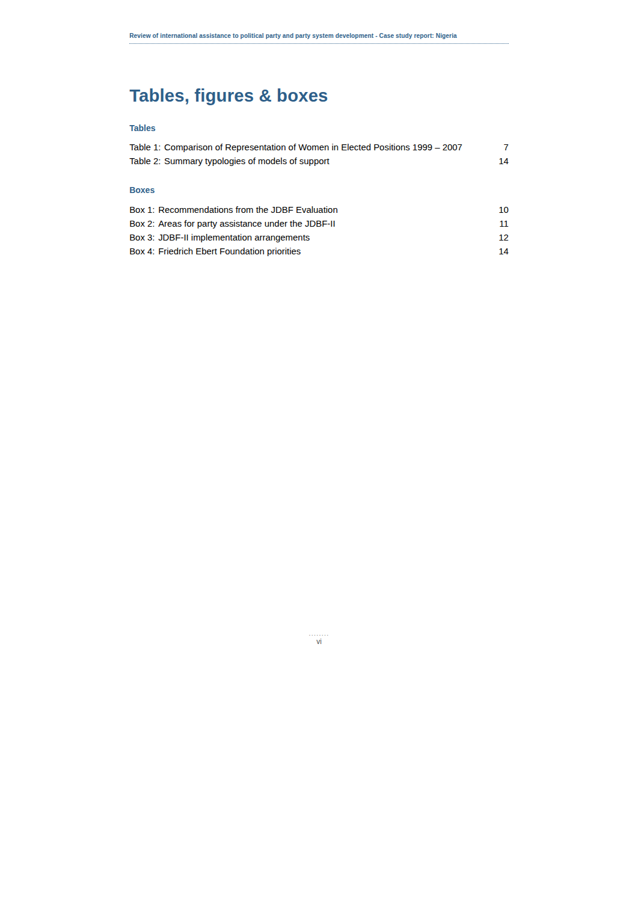Review of international assistance to political party and party system development - Case study report: Nigeria
Tables, figures & boxes
Tables
Table 1: Comparison of Representation of Women in Elected Positions 1999 – 2007 7
Table 2: Summary typologies of models of support 14
Boxes
Box 1: Recommendations from the JDBF Evaluation 10
Box 2: Areas for party assistance under the JDBF-II 11
Box 3: JDBF-II implementation arrangements 12
Box 4: Friedrich Ebert Foundation priorities 14
........ vi